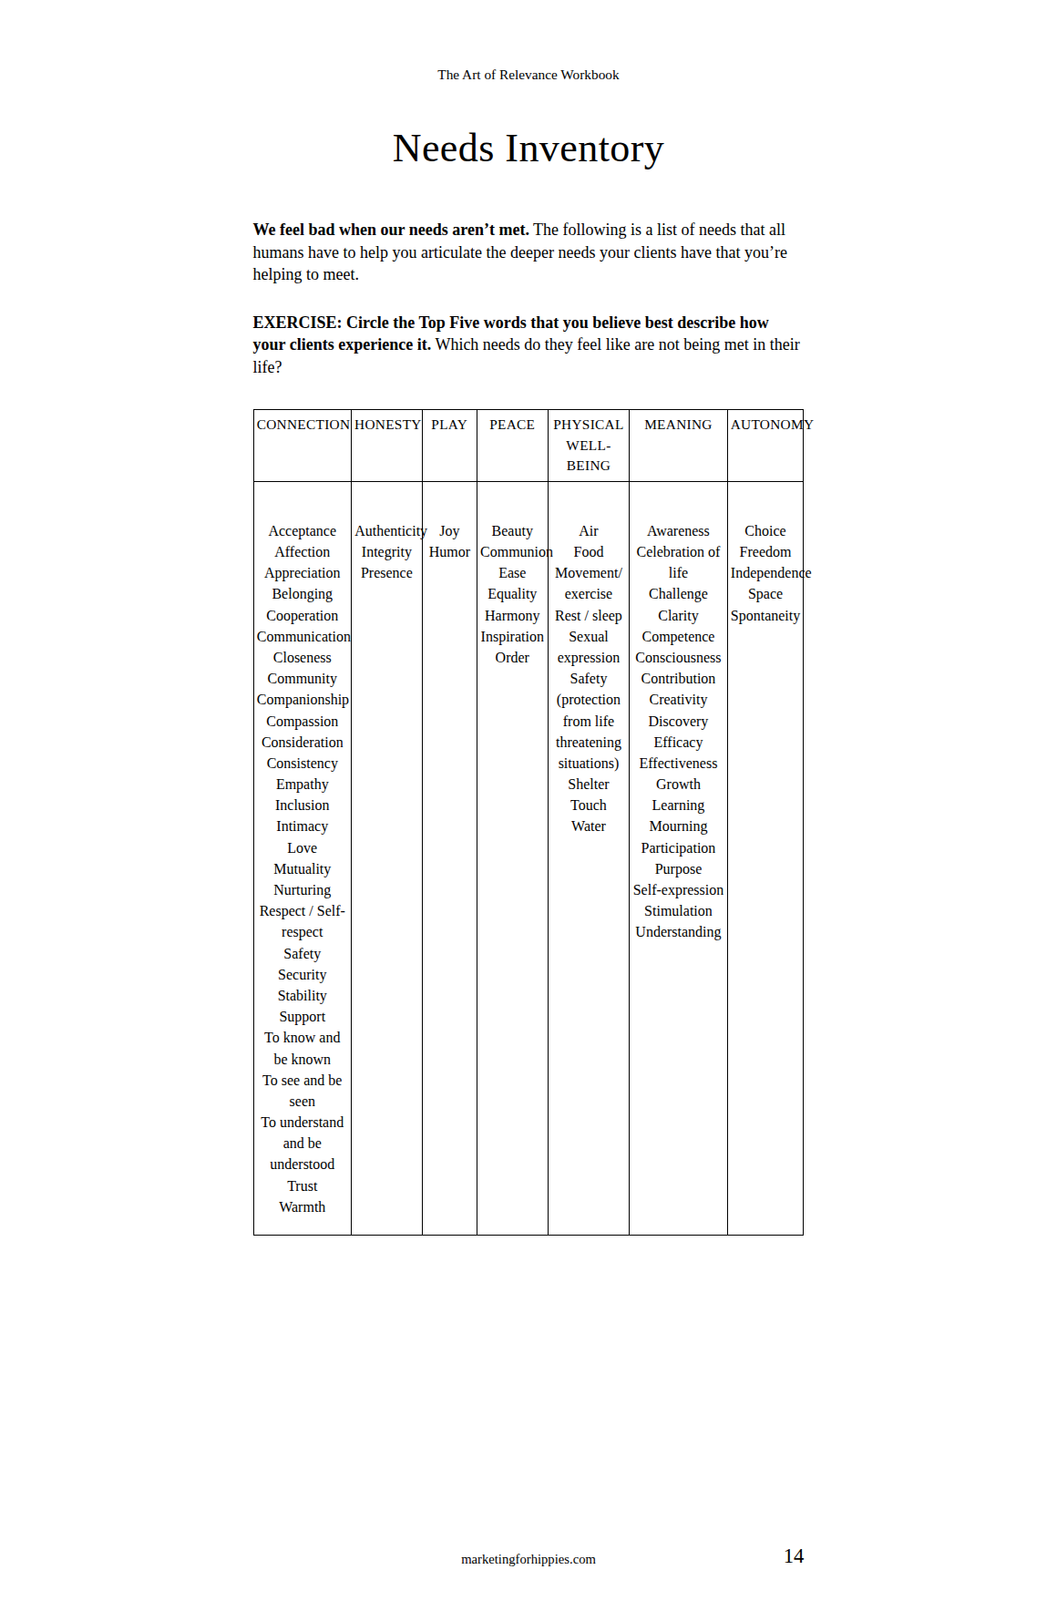The Art of Relevance Workbook
Needs Inventory
We feel bad when our needs aren’t met. The following is a list of needs that all humans have to help you articulate the deeper needs your clients have that you’re helping to meet.
EXERCISE: Circle the Top Five words that you believe best describe how your clients experience it. Which needs do they feel like are not being met in their life?
| Connection | Honesty | Play | Peace | Physical Well-Being | Meaning | Autonomy |
| --- | --- | --- | --- | --- | --- | --- |
| Acceptance Affection Appreciation Belonging Cooperation Communication Closeness Community Companionship Compassion Consideration Consistency Empathy Inclusion Intimacy Love Mutuality Nurturing Respect / Self-respect Safety Security Stability Support To know and be known To see and be seen To understand and be understood Trust Warmth | Authenticity Integrity Presence | Joy Humor | Beauty Communion Ease Equality Harmony Inspiration Order | Air Food Movement/ exercise Rest / sleep Sexual expression Safety (protection from life threatening situations) Shelter Touch Water | Awareness Celebration of life Challenge Clarity Competence Consciousness Contribution Creativity Discovery Efficacy Effectiveness Growth Learning Mourning Participation Purpose Self-expression Stimulation Understanding | Choice Freedom Independence Space Spontaneity |
marketingforhippies.com 14